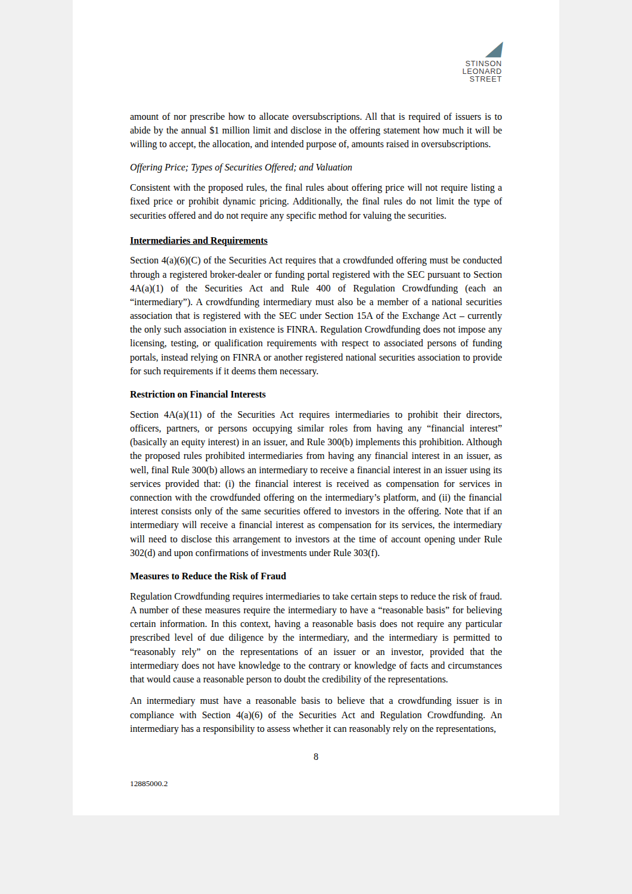◢ STINSON
LEONARD
STREET
amount of nor prescribe how to allocate oversubscriptions. All that is required of issuers is to abide by the annual $1 million limit and disclose in the offering statement how much it will be willing to accept, the allocation, and intended purpose of, amounts raised in oversubscriptions.
Offering Price; Types of Securities Offered; and Valuation
Consistent with the proposed rules, the final rules about offering price will not require listing a fixed price or prohibit dynamic pricing. Additionally, the final rules do not limit the type of securities offered and do not require any specific method for valuing the securities.
Intermediaries and Requirements
Section 4(a)(6)(C) of the Securities Act requires that a crowdfunded offering must be conducted through a registered broker-dealer or funding portal registered with the SEC pursuant to Section 4A(a)(1) of the Securities Act and Rule 400 of Regulation Crowdfunding (each an “intermediary”). A crowdfunding intermediary must also be a member of a national securities association that is registered with the SEC under Section 15A of the Exchange Act – currently the only such association in existence is FINRA. Regulation Crowdfunding does not impose any licensing, testing, or qualification requirements with respect to associated persons of funding portals, instead relying on FINRA or another registered national securities association to provide for such requirements if it deems them necessary.
Restriction on Financial Interests
Section 4A(a)(11) of the Securities Act requires intermediaries to prohibit their directors, officers, partners, or persons occupying similar roles from having any “financial interest” (basically an equity interest) in an issuer, and Rule 300(b) implements this prohibition. Although the proposed rules prohibited intermediaries from having any financial interest in an issuer, as well, final Rule 300(b) allows an intermediary to receive a financial interest in an issuer using its services provided that: (i) the financial interest is received as compensation for services in connection with the crowdfunded offering on the intermediary’s platform, and (ii) the financial interest consists only of the same securities offered to investors in the offering. Note that if an intermediary will receive a financial interest as compensation for its services, the intermediary will need to disclose this arrangement to investors at the time of account opening under Rule 302(d) and upon confirmations of investments under Rule 303(f).
Measures to Reduce the Risk of Fraud
Regulation Crowdfunding requires intermediaries to take certain steps to reduce the risk of fraud. A number of these measures require the intermediary to have a “reasonable basis” for believing certain information. In this context, having a reasonable basis does not require any particular prescribed level of due diligence by the intermediary, and the intermediary is permitted to “reasonably rely” on the representations of an issuer or an investor, provided that the intermediary does not have knowledge to the contrary or knowledge of facts and circumstances that would cause a reasonable person to doubt the credibility of the representations.
An intermediary must have a reasonable basis to believe that a crowdfunding issuer is in compliance with Section 4(a)(6) of the Securities Act and Regulation Crowdfunding. An intermediary has a responsibility to assess whether it can reasonably rely on the representations,
8
12885000.2